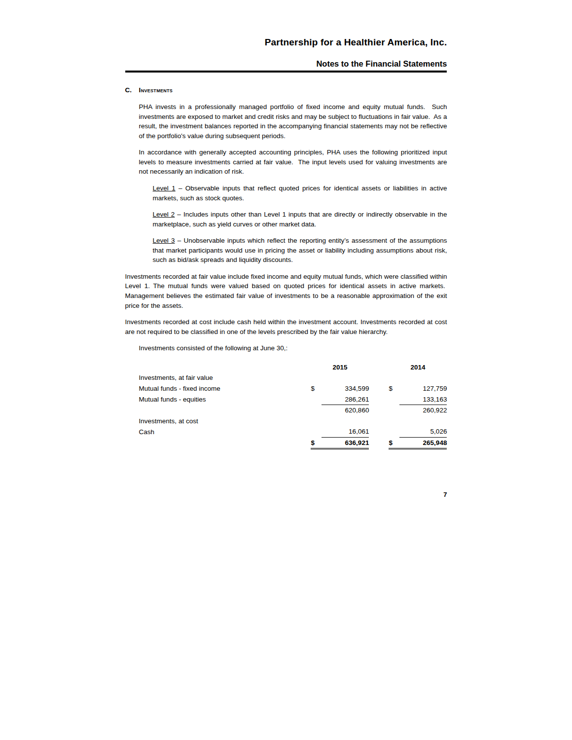Partnership for a Healthier America, Inc.
Notes to the Financial Statements
C.
Investments
PHA invests in a professionally managed portfolio of fixed income and equity mutual funds. Such investments are exposed to market and credit risks and may be subject to fluctuations in fair value. As a result, the investment balances reported in the accompanying financial statements may not be reflective of the portfolio's value during subsequent periods.
In accordance with generally accepted accounting principles, PHA uses the following prioritized input levels to measure investments carried at fair value. The input levels used for valuing investments are not necessarily an indication of risk.
Level 1 – Observable inputs that reflect quoted prices for identical assets or liabilities in active markets, such as stock quotes.
Level 2 – Includes inputs other than Level 1 inputs that are directly or indirectly observable in the marketplace, such as yield curves or other market data.
Level 3 – Unobservable inputs which reflect the reporting entity’s assessment of the assumptions that market participants would use in pricing the asset or liability including assumptions about risk, such as bid/ask spreads and liquidity discounts.
Investments recorded at fair value include fixed income and equity mutual funds, which were classified within Level 1. The mutual funds were valued based on quoted prices for identical assets in active markets. Management believes the estimated fair value of investments to be a reasonable approximation of the exit price for the assets.
Investments recorded at cost include cash held within the investment account. Investments recorded at cost are not required to be classified in one of the levels prescribed by the fair value hierarchy.
Investments consisted of the following at June 30,:
| | 2015 | | 2014 |
| Investments, at fair value | | | | | |
| Mutual funds - fixed income | $ | 334,599 | | $ | 127,759 |
| Mutual funds - equities | | 286,261 | | | 133,163 |
| | | 620,860 | | | 260,922 |
| Investments, at cost | | | | | |
| Cash | | 16,061 | | | 5,026 |
| | $ | 636,921 | | $ | 265,948 |
7